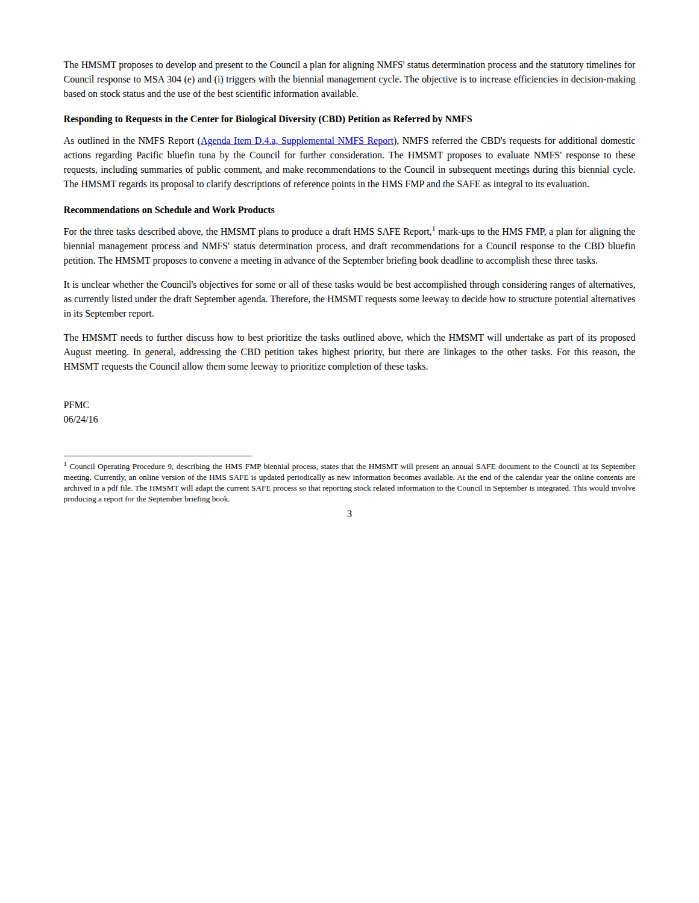The HMSMT proposes to develop and present to the Council a plan for aligning NMFS' status determination process and the statutory timelines for Council response to MSA 304 (e) and (i) triggers with the biennial management cycle. The objective is to increase efficiencies in decision-making based on stock status and the use of the best scientific information available.
Responding to Requests in the Center for Biological Diversity (CBD) Petition as Referred by NMFS
As outlined in the NMFS Report (Agenda Item D.4.a, Supplemental NMFS Report), NMFS referred the CBD's requests for additional domestic actions regarding Pacific bluefin tuna by the Council for further consideration. The HMSMT proposes to evaluate NMFS' response to these requests, including summaries of public comment, and make recommendations to the Council in subsequent meetings during this biennial cycle. The HMSMT regards its proposal to clarify descriptions of reference points in the HMS FMP and the SAFE as integral to its evaluation.
Recommendations on Schedule and Work Products
For the three tasks described above, the HMSMT plans to produce a draft HMS SAFE Report,1 mark-ups to the HMS FMP, a plan for aligning the biennial management process and NMFS' status determination process, and draft recommendations for a Council response to the CBD bluefin petition. The HMSMT proposes to convene a meeting in advance of the September briefing book deadline to accomplish these three tasks.
It is unclear whether the Council's objectives for some or all of these tasks would be best accomplished through considering ranges of alternatives, as currently listed under the draft September agenda. Therefore, the HMSMT requests some leeway to decide how to structure potential alternatives in its September report.
The HMSMT needs to further discuss how to best prioritize the tasks outlined above, which the HMSMT will undertake as part of its proposed August meeting. In general, addressing the CBD petition takes highest priority, but there are linkages to the other tasks. For this reason, the HMSMT requests the Council allow them some leeway to prioritize completion of these tasks.
PFMC
06/24/16
1 Council Operating Procedure 9, describing the HMS FMP biennial process, states that the HMSMT will present an annual SAFE document to the Council at its September meeting. Currently, an online version of the HMS SAFE is updated periodically as new information becomes available. At the end of the calendar year the online contents are archived in a pdf file. The HMSMT will adapt the current SAFE process so that reporting stock related information to the Council in September is integrated. This would involve producing a report for the September briefing book.
3